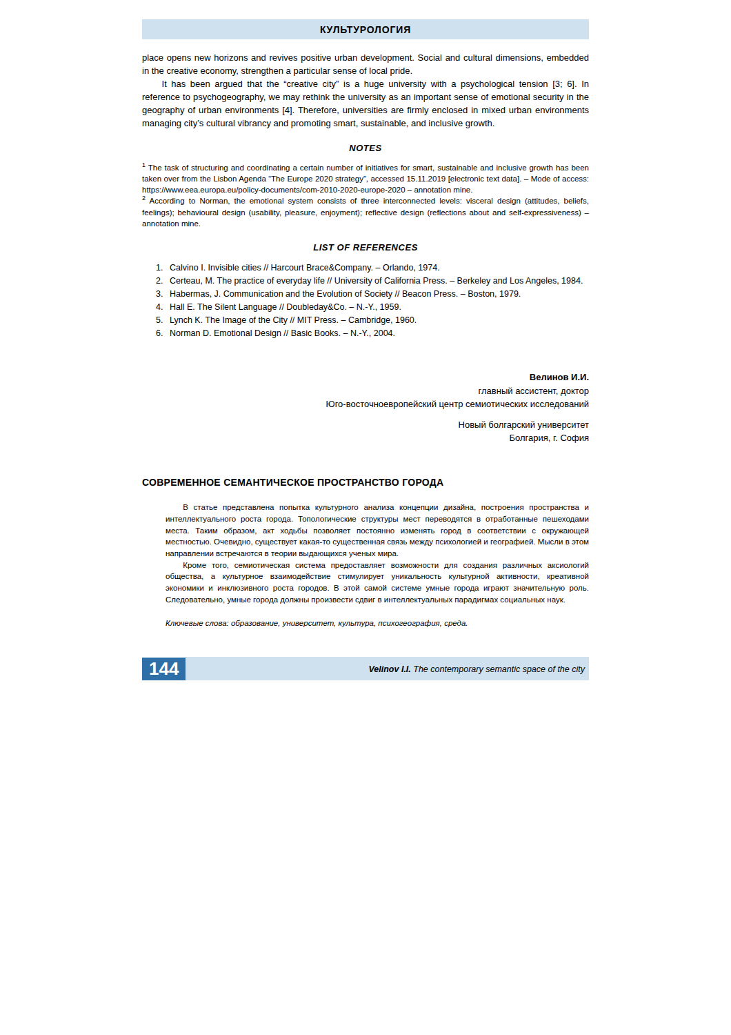КУЛЬТУРОЛОГИЯ
place opens new horizons and revives positive urban development. Social and cultural dimensions, embedded in the creative economy, strengthen a particular sense of local pride.
It has been argued that the “creative city” is a huge university with a psychological tension [3; 6]. In reference to psychogeography, we may rethink the university as an important sense of emotional security in the geography of urban environments [4]. Therefore, universities are firmly enclosed in mixed urban environments managing city’s cultural vibrancy and promoting smart, sustainable, and inclusive growth.
NOTES
1 The task of structuring and coordinating a certain number of initiatives for smart, sustainable and inclusive growth has been taken over from the Lisbon Agenda “The Europe 2020 strategy”, accessed 15.11.2019 [electronic text data]. – Mode of access: https://www.eea.europa.eu/policy-documents/com-2010-2020-europe-2020 – annotation mine.
2 According to Norman, the emotional system consists of three interconnected levels: visceral design (attitudes, beliefs, feelings); behavioural design (usability, pleasure, enjoyment); reflective design (reflections about and self-expressiveness) – annotation mine.
LIST OF REFERENCES
Calvino I. Invisible cities // Harcourt Brace&Company. – Orlando, 1974.
Certeau, M. The practice of everyday life // University of California Press. – Berkeley and Los Angeles, 1984.
Habermas, J. Communication and the Evolution of Society // Beacon Press. – Boston, 1979.
Hall E. The Silent Language // Doubleday&Co. – N.-Y., 1959.
Lynch K. The Image of the City // MIT Press. – Cambridge, 1960.
Norman D. Emotional Design // Basic Books. – N.-Y., 2004.
Велинов И.И.
главный ассистент, доктор
Юго-восточноевропейский центр семиотических исследований
Новый болгарский университет
Болгария, г. София
СОВРЕМЕННОЕ СЕМАНТИЧЕСКОЕ ПРОСТРАНСТВО ГОРОДА
В статье представлена попытка культурного анализа концепции дизайна, построения пространства и интеллектуального роста города. Топологические структуры мест переводятся в отработанные пешеходами места. Таким образом, акт ходьбы позволяет постоянно изменять город в соответствии с окружающей местностью. Очевидно, существует какая-то существенная связь между психологией и географией. Мысли в этом направлении встречаются в теории выдающихся ученых мира.
Кроме того, семиотическая система предоставляет возможности для создания различных аксиологий общества, а культурное взаимодействие стимулирует уникальность культурной активности, креативной экономики и инклюзивного роста городов. В этой самой системе умные города играют значительную роль. Следовательно, умные города должны произвести сдвиг в интеллектуальных парадигмах социальных наук.
Ключевые слова: образование, университет, культура, психогеография, среда.
144
Velinov I.I. The contemporary semantic space of the city